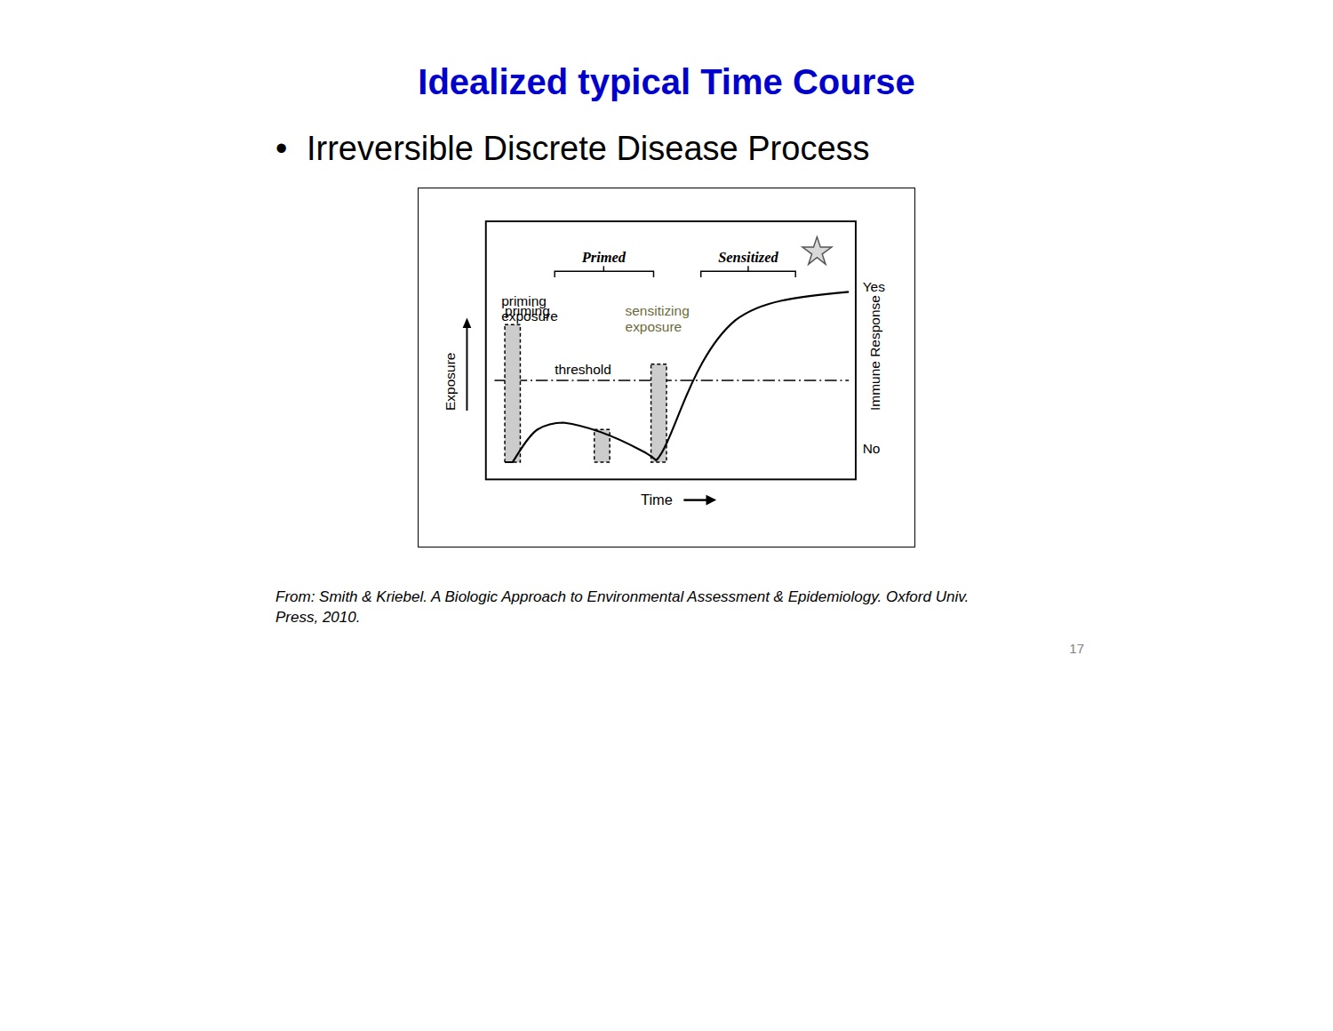Idealized typical Time Course
Irreversible Discrete Disease Process
Primed Sensitized Exposure Immune Response Yes No threshold priming x x priming exposure sensitizing exposure Time
From: Smith & Kriebel. A Biologic Approach to Environmental Assessment & Epidemiology. Oxford Univ. Press, 2010.
17